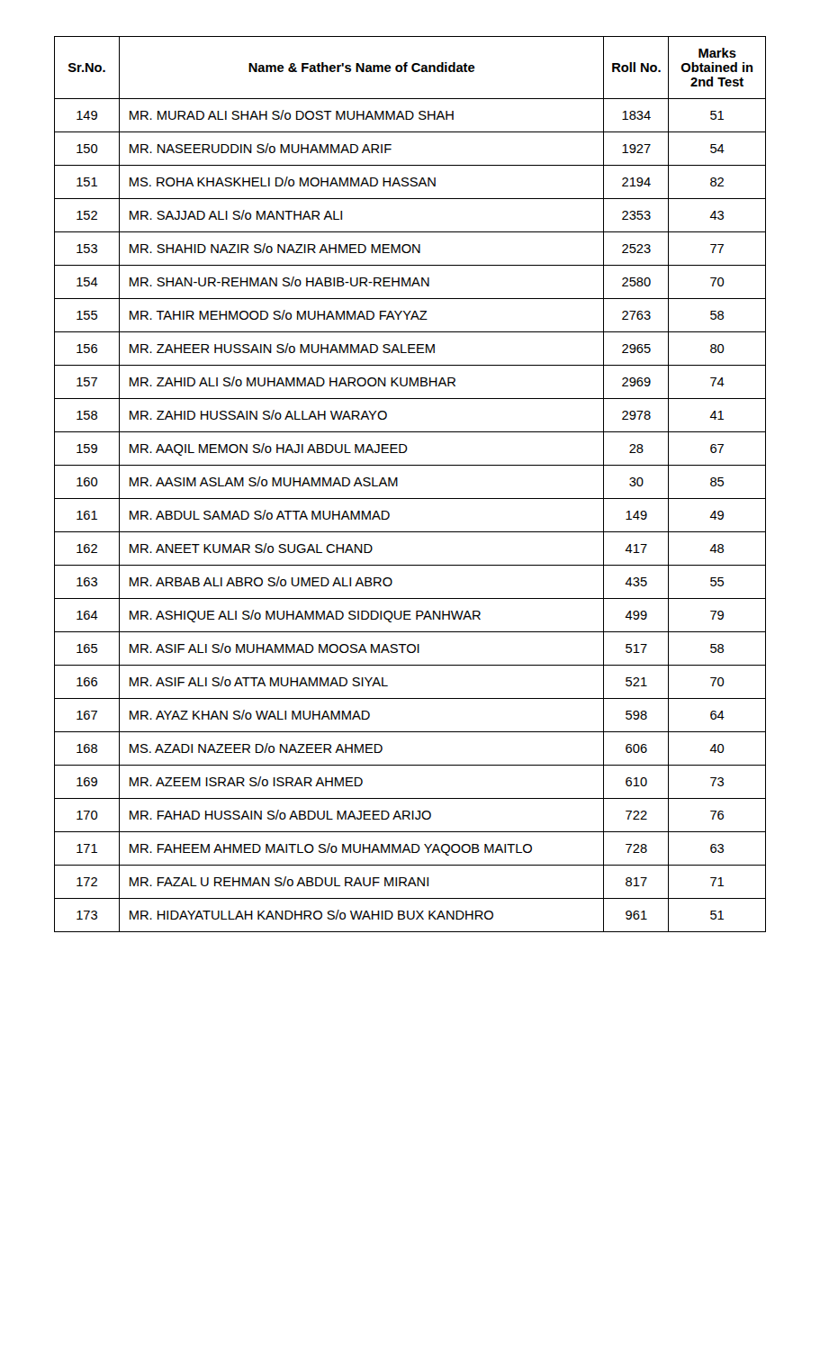| Sr.No. | Name & Father's Name of Candidate | Roll No. | Marks Obtained in 2nd Test |
| --- | --- | --- | --- |
| 149 | MR. MURAD ALI SHAH S/o DOST MUHAMMAD SHAH | 1834 | 51 |
| 150 | MR. NASEERUDDIN S/o MUHAMMAD ARIF | 1927 | 54 |
| 151 | MS. ROHA KHASKHELI D/o MOHAMMAD HASSAN | 2194 | 82 |
| 152 | MR. SAJJAD ALI S/o MANTHAR ALI | 2353 | 43 |
| 153 | MR. SHAHID NAZIR S/o NAZIR AHMED MEMON | 2523 | 77 |
| 154 | MR. SHAN-UR-REHMAN S/o HABIB-UR-REHMAN | 2580 | 70 |
| 155 | MR. TAHIR MEHMOOD S/o MUHAMMAD FAYYAZ | 2763 | 58 |
| 156 | MR. ZAHEER HUSSAIN S/o MUHAMMAD SALEEM | 2965 | 80 |
| 157 | MR. ZAHID ALI S/o MUHAMMAD HAROON KUMBHAR | 2969 | 74 |
| 158 | MR. ZAHID HUSSAIN S/o ALLAH WARAYO | 2978 | 41 |
| 159 | MR. AAQIL MEMON S/o HAJI ABDUL MAJEED | 28 | 67 |
| 160 | MR. AASIM ASLAM S/o MUHAMMAD ASLAM | 30 | 85 |
| 161 | MR. ABDUL SAMAD S/o ATTA MUHAMMAD | 149 | 49 |
| 162 | MR. ANEET KUMAR S/o SUGAL CHAND | 417 | 48 |
| 163 | MR. ARBAB ALI ABRO S/o UMED ALI ABRO | 435 | 55 |
| 164 | MR. ASHIQUE ALI S/o MUHAMMAD SIDDIQUE PANHWAR | 499 | 79 |
| 165 | MR. ASIF ALI S/o MUHAMMAD MOOSA MASTOI | 517 | 58 |
| 166 | MR. ASIF ALI S/o ATTA MUHAMMAD SIYAL | 521 | 70 |
| 167 | MR. AYAZ KHAN S/o WALI MUHAMMAD | 598 | 64 |
| 168 | MS. AZADI NAZEER D/o NAZEER AHMED | 606 | 40 |
| 169 | MR. AZEEM ISRAR S/o ISRAR AHMED | 610 | 73 |
| 170 | MR. FAHAD HUSSAIN S/o ABDUL MAJEED ARIJO | 722 | 76 |
| 171 | MR. FAHEEM AHMED MAITLO S/o MUHAMMAD YAQOOB MAITLO | 728 | 63 |
| 172 | MR. FAZAL U REHMAN S/o ABDUL RAUF MIRANI | 817 | 71 |
| 173 | MR. HIDAYATULLAH KANDHRO S/o WAHID BUX KANDHRO | 961 | 51 |